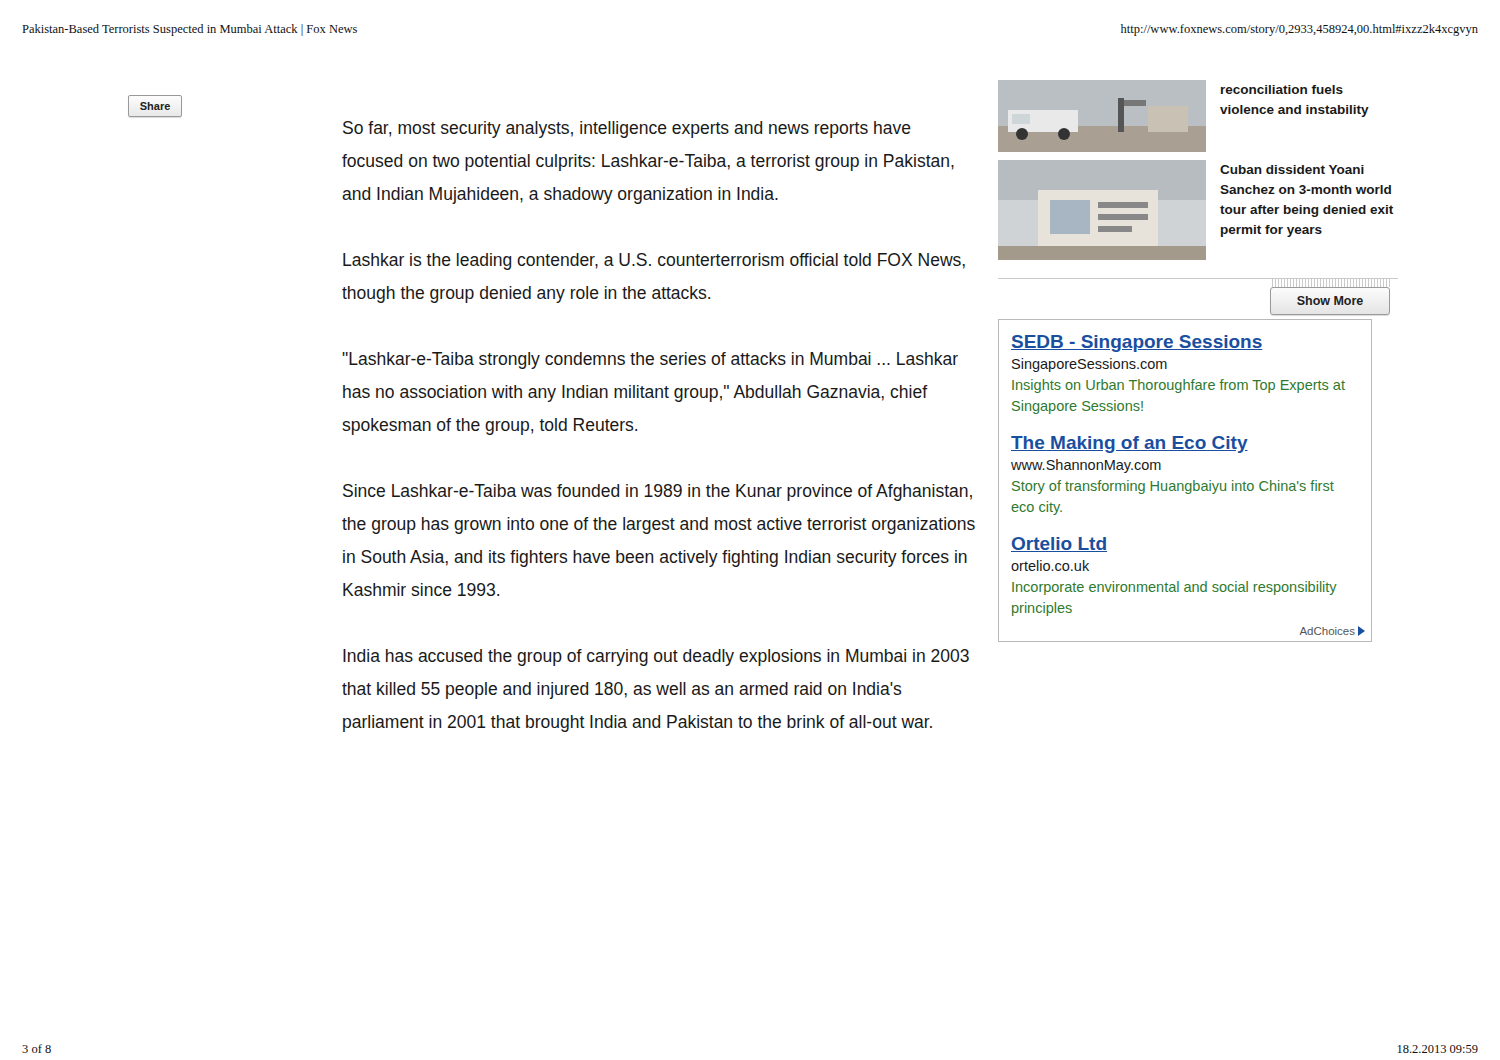Pakistan-Based Terrorists Suspected in Mumbai Attack | Fox News http://www.foxnews.com/story/0,2933,458924,00.html#ixzz2k4xcgvyn
Share
So far, most security analysts, intelligence experts and news reports have focused on two potential culprits: Lashkar-e-Taiba, a terrorist group in Pakistan, and Indian Mujahideen, a shadowy organization in India.
Lashkar is the leading contender, a U.S. counterterrorism official told FOX News, though the group denied any role in the attacks.
"Lashkar-e-Taiba strongly condemns the series of attacks in Mumbai ... Lashkar has no association with any Indian militant group," Abdullah Gaznavia, chief spokesman of the group, told Reuters.
Since Lashkar-e-Taiba was founded in 1989 in the Kunar province of Afghanistan, the group has grown into one of the largest and most active terrorist organizations in South Asia, and its fighters have been actively fighting Indian security forces in Kashmir since 1993.
India has accused the group of carrying out deadly explosions in Mumbai in 2003 that killed 55 people and injured 180, as well as an armed raid on India's parliament in 2001 that brought India and Pakistan to the brink of all-out war.
reconciliation fuels violence and instability
Cuban dissident Yoani Sanchez on 3-month world tour after being denied exit permit for years
Show More
SEDB - Singapore Sessions
SingaporeSessions.com
Insights on Urban Thoroughfare from Top Experts at Singapore Sessions!
The Making of an Eco City
www.ShannonMay.com
Story of transforming Huangbaiyu into China's first eco city.
Ortelio Ltd
ortelio.co.uk
Incorporate environmental and social responsibility principles
AdChoices
3 of 8 18.2.2013 09:59